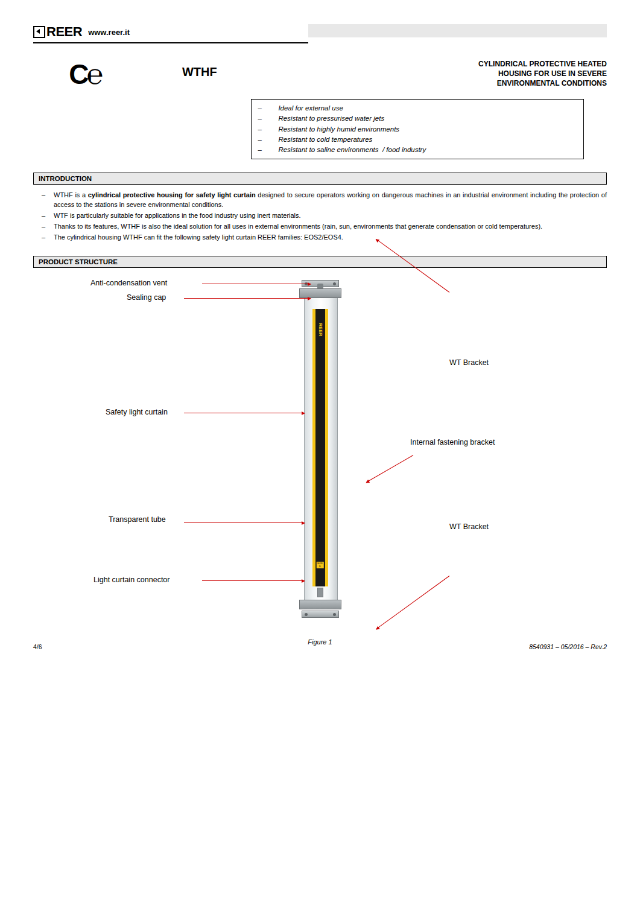REER www.reer.it
C℮
WTHF
CYLINDRICAL PROTECTIVE HEATED
HOUSING FOR USE IN SEVERE
ENVIRONMENTAL CONDITIONS
Ideal for external use
Resistant to pressurised water jets
Resistant to highly humid environments
Resistant to cold temperatures
Resistant to saline environments / food industry
INTRODUCTION
WTHF is a cylindrical protective housing for safety light curtain designed to secure operators working on dangerous machines in an industrial environment including the protection of access to the stations in severe environmental conditions.
WTF is particularly suitable for applications in the food industry using inert materials.
Thanks to its features, WTHF is also the ideal solution for all uses in external environments (rain, sun, environments that generate condensation or cold temperatures).
The cylindrical housing WTHF can fit the following safety light curtain REER families: EOS2/EOS4.
PRODUCT STRUCTURE
REER
EOS
D
Anti-condensation vent
Sealing cap
Safety light curtain
Transparent tube
Light curtain connector
WT Bracket
Internal fastening bracket
WT Bracket
Figure 1
4/6
8540931 – 05/2016 – Rev.2